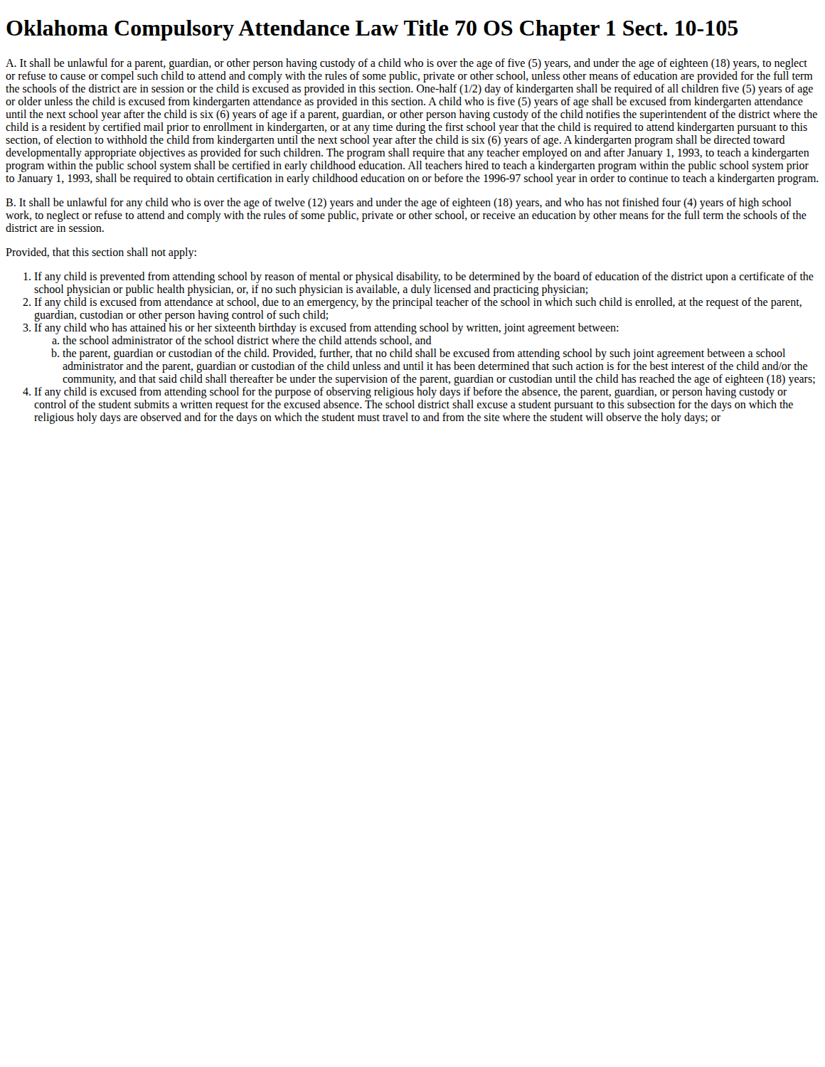Oklahoma Compulsory Attendance Law Title 70 OS Chapter 1 Sect. 10-105
A. It shall be unlawful for a parent, guardian, or other person having custody of a child who is over the age of five (5) years, and under the age of eighteen (18) years, to neglect or refuse to cause or compel such child to attend and comply with the rules of some public, private or other school, unless other means of education are provided for the full term the schools of the district are in session or the child is excused as provided in this section. One-half (1/2) day of kindergarten shall be required of all children five (5) years of age or older unless the child is excused from kindergarten attendance as provided in this section. A child who is five (5) years of age shall be excused from kindergarten attendance until the next school year after the child is six (6) years of age if a parent, guardian, or other person having custody of the child notifies the superintendent of the district where the child is a resident by certified mail prior to enrollment in kindergarten, or at any time during the first school year that the child is required to attend kindergarten pursuant to this section, of election to withhold the child from kindergarten until the next school year after the child is six (6) years of age. A kindergarten program shall be directed toward developmentally appropriate objectives as provided for such children. The program shall require that any teacher employed on and after January 1, 1993, to teach a kindergarten program within the public school system shall be certified in early childhood education. All teachers hired to teach a kindergarten program within the public school system prior to January 1, 1993, shall be required to obtain certification in early childhood education on or before the 1996-97 school year in order to continue to teach a kindergarten program.
B. It shall be unlawful for any child who is over the age of twelve (12) years and under the age of eighteen (18) years, and who has not finished four (4) years of high school work, to neglect or refuse to attend and comply with the rules of some public, private or other school, or receive an education by other means for the full term the schools of the district are in session.
Provided, that this section shall not apply:
If any child is prevented from attending school by reason of mental or physical disability, to be determined by the board of education of the district upon a certificate of the school physician or public health physician, or, if no such physician is available, a duly licensed and practicing physician;
If any child is excused from attendance at school, due to an emergency, by the principal teacher of the school in which such child is enrolled, at the request of the parent, guardian, custodian or other person having control of such child;
If any child who has attained his or her sixteenth birthday is excused from attending school by written, joint agreement between:
the school administrator of the school district where the child attends school, and
the parent, guardian or custodian of the child. Provided, further, that no child shall be excused from attending school by such joint agreement between a school administrator and the parent, guardian or custodian of the child unless and until it has been determined that such action is for the best interest of the child and/or the community, and that said child shall thereafter be under the supervision of the parent, guardian or custodian until the child has reached the age of eighteen (18) years;
If any child is excused from attending school for the purpose of observing religious holy days if before the absence, the parent, guardian, or person having custody or control of the student submits a written request for the excused absence. The school district shall excuse a student pursuant to this subsection for the days on which the religious holy days are observed and for the days on which the student must travel to and from the site where the student will observe the holy days; or